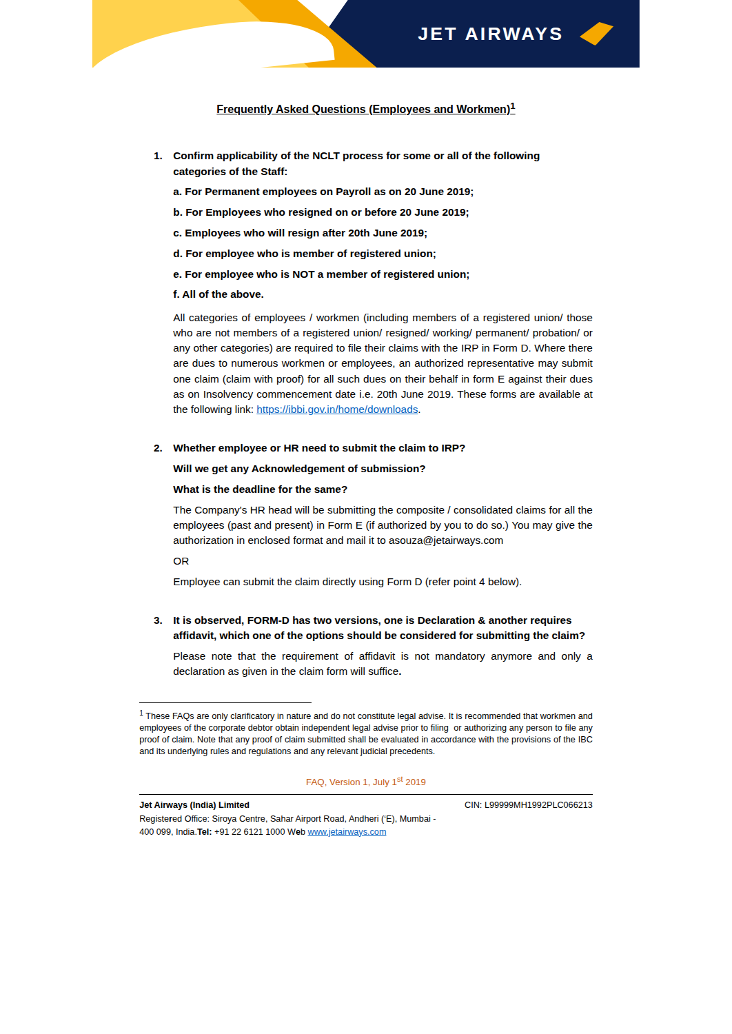JET AIRWAYS
Frequently Asked Questions (Employees and Workmen)1
Confirm applicability of the NCLT process for some or all of the following categories of the Staff:
a. For Permanent employees on Payroll as on 20 June 2019;
b. For Employees who resigned on or before 20 June 2019;
c. Employees who will resign after 20th June 2019;
d. For employee who is member of registered union;
e. For employee who is NOT a member of registered union;
f. All of the above.
All categories of employees / workmen (including members of a registered union/ those who are not members of a registered union/ resigned/ working/ permanent/ probation/ or any other categories) are required to file their claims with the IRP in Form D. Where there are dues to numerous workmen or employees, an authorized representative may submit one claim (claim with proof) for all such dues on their behalf in form E against their dues as on Insolvency commencement date i.e. 20th June 2019. These forms are available at the following link: https://ibbi.gov.in/home/downloads.
Whether employee or HR need to submit the claim to IRP?
Will we get any Acknowledgement of submission?
What is the deadline for the same?
The Company's HR head will be submitting the composite / consolidated claims for all the employees (past and present) in Form E (if authorized by you to do so.) You may give the authorization in enclosed format and mail it to asouza@jetairways.com
OR
Employee can submit the claim directly using Form D (refer point 4 below).
It is observed, FORM-D has two versions, one is Declaration & another requires affidavit, which one of the options should be considered for submitting the claim?
Please note that the requirement of affidavit is not mandatory anymore and only a declaration as given in the claim form will suffice.
1 These FAQs are only clarificatory in nature and do not constitute legal advise. It is recommended that workmen and employees of the corporate debtor obtain independent legal advise prior to filing or authorizing any person to file any proof of claim. Note that any proof of claim submitted shall be evaluated in accordance with the provisions of the IBC and its underlying rules and regulations and any relevant judicial precedents.
FAQ, Version 1, July 1st 2019
Jet Airways (India) Limited
Registered Office: Siroya Centre, Sahar Airport Road, Andheri (‘E), Mumbai - 400 099, India.Tel: +91 22 6121 1000 Web www.jetairways.com
CIN: L99999MH1992PLC066213